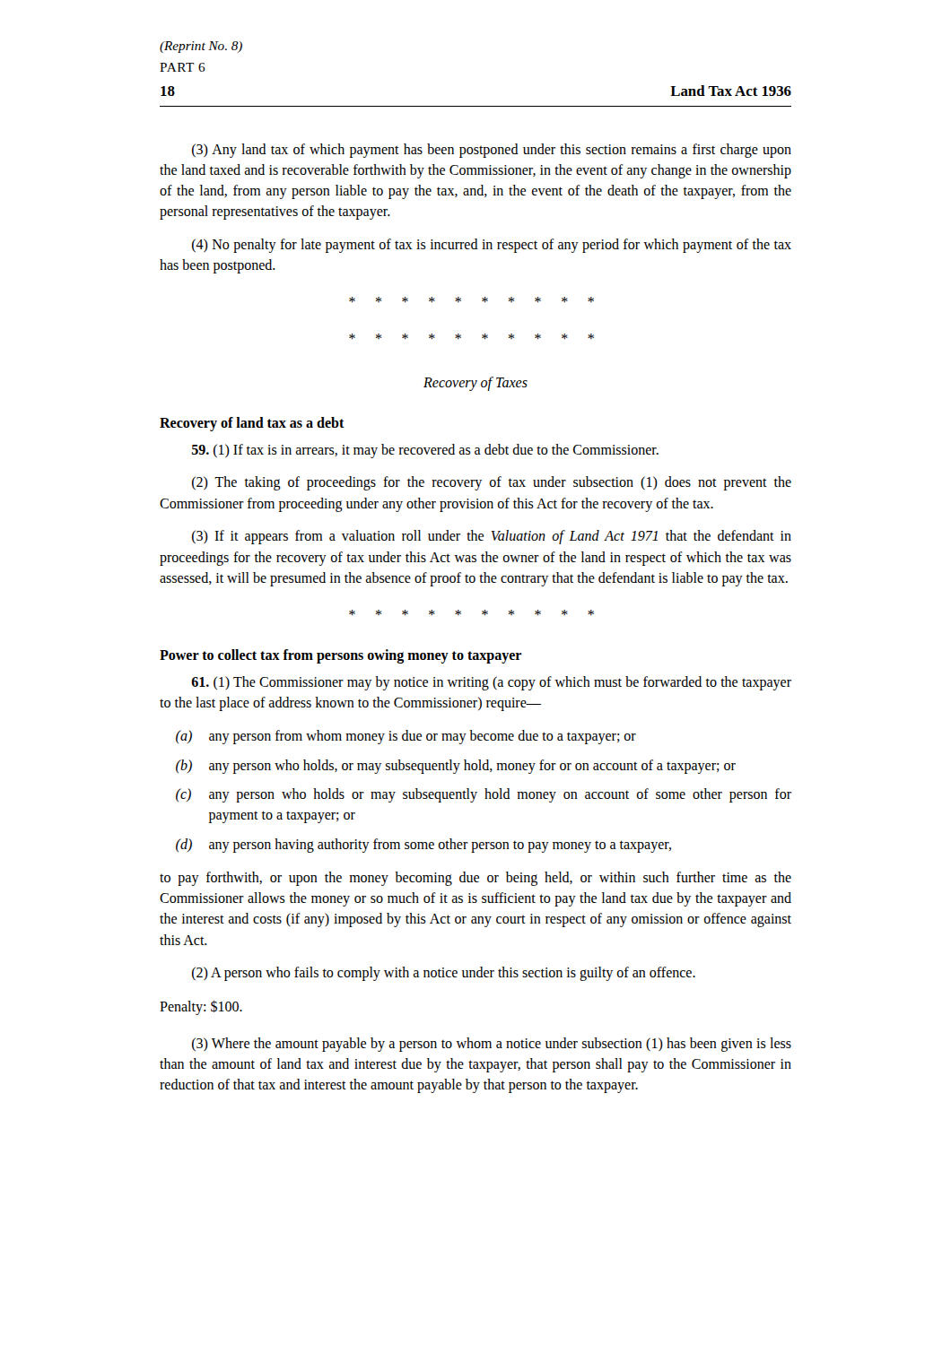(Reprint No. 8)
Part 6
18 Land Tax Act 1936
(3) Any land tax of which payment has been postponed under this section remains a first charge upon the land taxed and is recoverable forthwith by the Commissioner, in the event of any change in the ownership of the land, from any person liable to pay the tax, and, in the event of the death of the taxpayer, from the personal representatives of the taxpayer.
(4) No penalty for late payment of tax is incurred in respect of any period for which payment of the tax has been postponed.
* * * * * * * * * *
* * * * * * * * * *
Recovery of Taxes
Recovery of land tax as a debt
59. (1) If tax is in arrears, it may be recovered as a debt due to the Commissioner.
(2) The taking of proceedings for the recovery of tax under subsection (1) does not prevent the Commissioner from proceeding under any other provision of this Act for the recovery of the tax.
(3) If it appears from a valuation roll under the Valuation of Land Act 1971 that the defendant in proceedings for the recovery of tax under this Act was the owner of the land in respect of which the tax was assessed, it will be presumed in the absence of proof to the contrary that the defendant is liable to pay the tax.
* * * * * * * * * *
Power to collect tax from persons owing money to taxpayer
61. (1) The Commissioner may by notice in writing (a copy of which must be forwarded to the taxpayer to the last place of address known to the Commissioner) require—
(a) any person from whom money is due or may become due to a taxpayer; or
(b) any person who holds, or may subsequently hold, money for or on account of a taxpayer; or
(c) any person who holds or may subsequently hold money on account of some other person for payment to a taxpayer; or
(d) any person having authority from some other person to pay money to a taxpayer,
to pay forthwith, or upon the money becoming due or being held, or within such further time as the Commissioner allows the money or so much of it as is sufficient to pay the land tax due by the taxpayer and the interest and costs (if any) imposed by this Act or any court in respect of any omission or offence against this Act.
(2) A person who fails to comply with a notice under this section is guilty of an offence.
Penalty: $100.
(3) Where the amount payable by a person to whom a notice under subsection (1) has been given is less than the amount of land tax and interest due by the taxpayer, that person shall pay to the Commissioner in reduction of that tax and interest the amount payable by that person to the taxpayer.